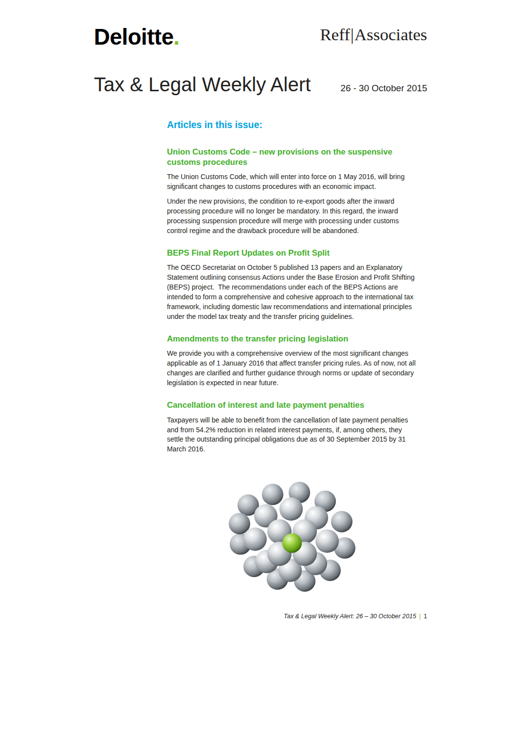Deloitte.
Reff|Associates
Tax & Legal Weekly Alert
26 - 30 October 2015
Articles in this issue:
Union Customs Code – new provisions on the suspensive customs procedures
The Union Customs Code, which will enter into force on 1 May 2016, will bring significant changes to customs procedures with an economic impact.
Under the new provisions, the condition to re-export goods after the inward processing procedure will no longer be mandatory. In this regard, the inward processing suspension procedure will merge with processing under customs control regime and the drawback procedure will be abandoned.
BEPS Final Report Updates on Profit Split
The OECD Secretariat on October 5 published 13 papers and an Explanatory Statement outlining consensus Actions under the Base Erosion and Profit Shifting (BEPS) project. The recommendations under each of the BEPS Actions are intended to form a comprehensive and cohesive approach to the international tax framework, including domestic law recommendations and international principles under the model tax treaty and the transfer pricing guidelines.
Amendments to the transfer pricing legislation
We provide you with a comprehensive overview of the most significant changes applicable as of 1 January 2016 that affect transfer pricing rules. As of now, not all changes are clarified and further guidance through norms or update of secondary legislation is expected in near future.
Cancellation of interest and late payment penalties
Taxpayers will be able to benefit from the cancellation of late payment penalties and from 54.2% reduction in related interest payments, if, among others, they settle the outstanding principal obligations due as of 30 September 2015 by 31 March 2016.
Tax & Legal Weekly Alert: 26 – 30 October 2015|1